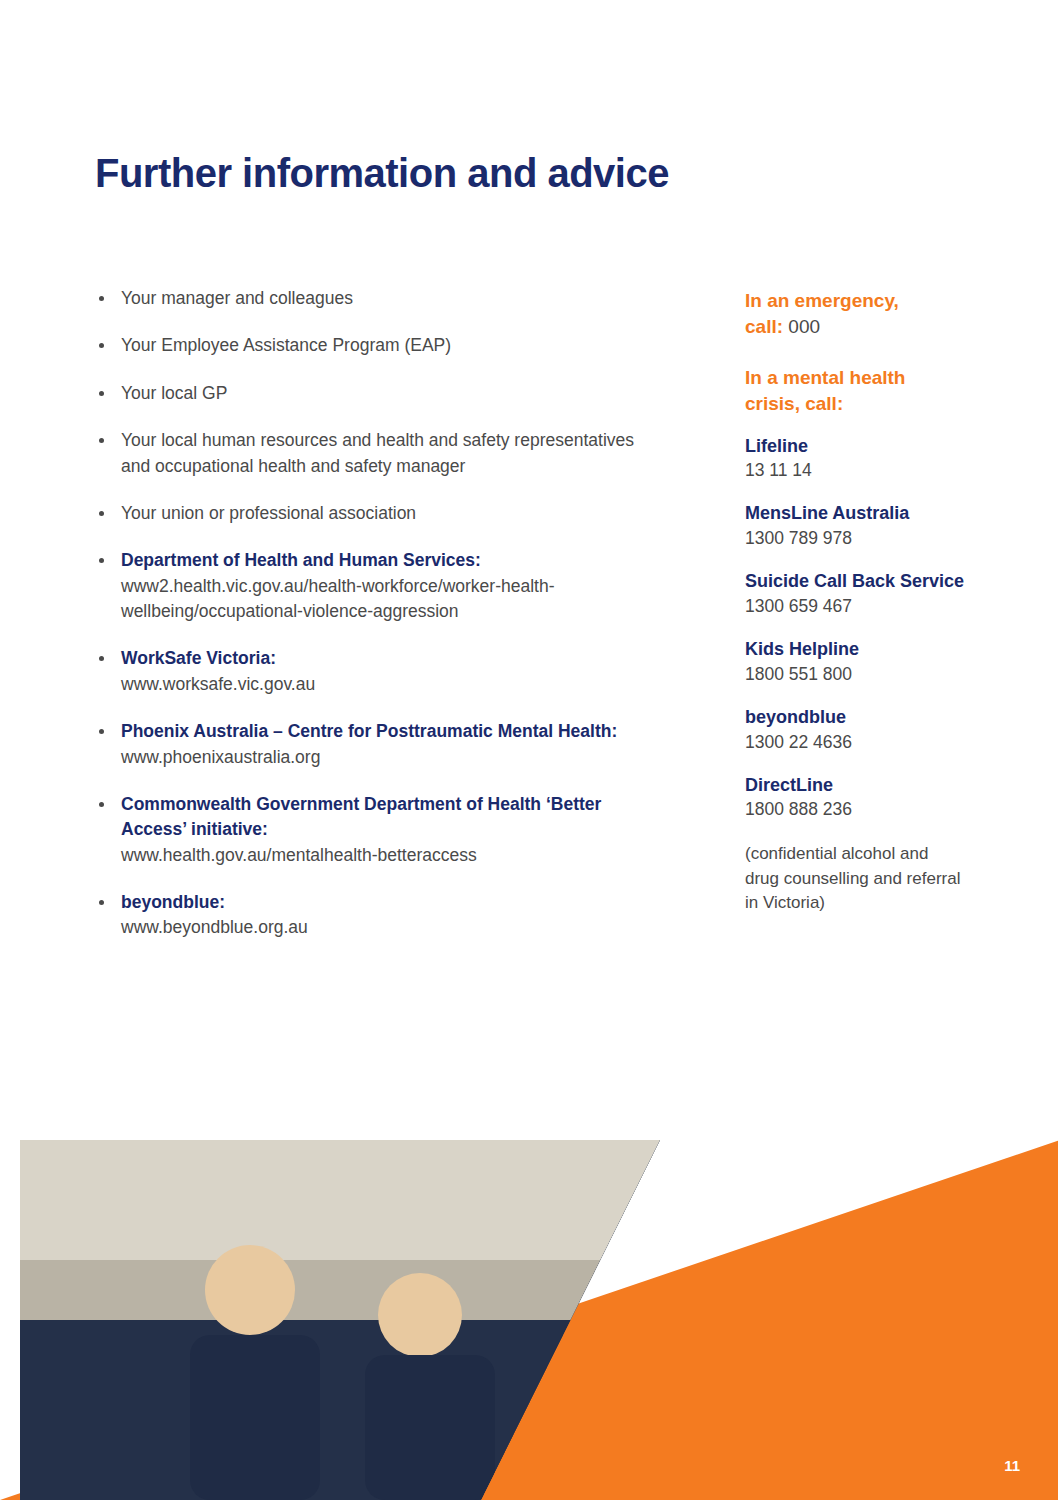Further information and advice
Your manager and colleagues
Your Employee Assistance Program (EAP)
Your local GP
Your local human resources and health and safety representatives and occupational health and safety manager
Your union or professional association
Department of Health and Human Services:
www2.health.vic.gov.au/health-workforce/worker-health-wellbeing/occupational-violence-aggression
WorkSafe Victoria:
www.worksafe.vic.gov.au
Phoenix Australia – Centre for Posttraumatic Mental Health:
www.phoenixaustralia.org
Commonwealth Government Department of Health ‘Better Access’ initiative:
www.health.gov.au/mentalhealth-betteraccess
beyondblue:
www.beyondblue.org.au
In an emergency,
call: 000
In a mental health
crisis, call:
Lifeline
13 11 14
MensLine Australia
1300 789 978
Suicide Call Back Service
1300 659 467
Kids Helpline
1800 551 800
beyondblue
1300 22 4636
DirectLine
1800 888 236
(confidential alcohol and drug counselling and referral in Victoria)
11